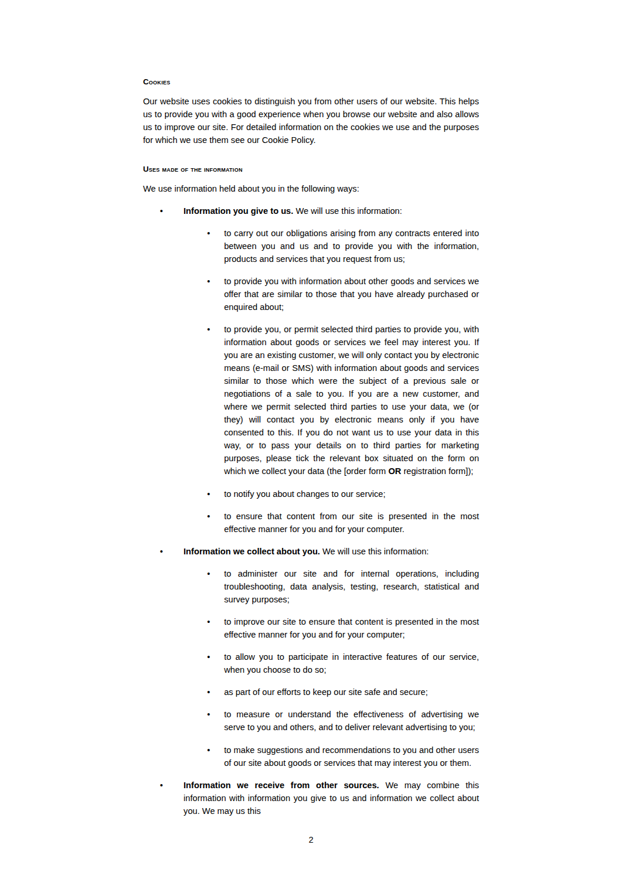Cookies
Our website uses cookies to distinguish you from other users of our website. This helps us to provide you with a good experience when you browse our website and also allows us to improve our site. For detailed information on the cookies we use and the purposes for which we use them see our Cookie Policy.
Uses made of the information
We use information held about you in the following ways:
Information you give to us. We will use this information:
to carry out our obligations arising from any contracts entered into between you and us and to provide you with the information, products and services that you request from us;
to provide you with information about other goods and services we offer that are similar to those that you have already purchased or enquired about;
to provide you, or permit selected third parties to provide you, with information about goods or services we feel may interest you. If you are an existing customer, we will only contact you by electronic means (e-mail or SMS) with information about goods and services similar to those which were the subject of a previous sale or negotiations of a sale to you. If you are a new customer, and where we permit selected third parties to use your data, we (or they) will contact you by electronic means only if you have consented to this. If you do not want us to use your data in this way, or to pass your details on to third parties for marketing purposes, please tick the relevant box situated on the form on which we collect your data (the [order form OR registration form]);
to notify you about changes to our service;
to ensure that content from our site is presented in the most effective manner for you and for your computer.
Information we collect about you. We will use this information:
to administer our site and for internal operations, including troubleshooting, data analysis, testing, research, statistical and survey purposes;
to improve our site to ensure that content is presented in the most effective manner for you and for your computer;
to allow you to participate in interactive features of our service, when you choose to do so;
as part of our efforts to keep our site safe and secure;
to measure or understand the effectiveness of advertising we serve to you and others, and to deliver relevant advertising to you;
to make suggestions and recommendations to you and other users of our site about goods or services that may interest you or them.
Information we receive from other sources. We may combine this information with information you give to us and information we collect about you. We may us this
2